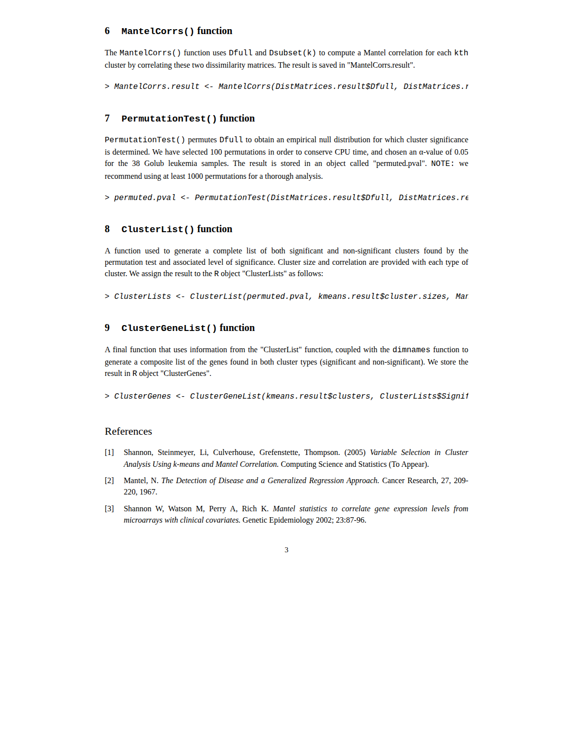6 MantelCorrs() function
The MantelCorrs() function uses Dfull and Dsubset(k) to compute a Mantel correlation for each kth cluster by correlating these two dissimilarity matrices. The result is saved in "MantelCorrs.result".
> MantelCorrs.result <- MantelCorrs(DistMatrices.result$Dfull, DistMatrices.result$Dsubsets)
7 PermutationTest() function
PermutationTest() permutes Dfull to obtain an empirical null distribution for which cluster significance is determined. We have selected 100 permutations in order to conserve CPU time, and chosen an α-value of 0.05 for the 38 Golub leukemia samples. The result is stored in an object called "permuted.pval". NOTE: we recommend using at least 1000 permutations for a thorough analysis.
> permuted.pval <- PermutationTest(DistMatrices.result$Dfull, DistMatrices.result$Dsubsets, 100,
8 ClusterList() function
A function used to generate a complete list of both significant and non-significant clusters found by the permutation test and associated level of significance. Cluster size and correlation are provided with each type of cluster. We assign the result to the R object "ClusterLists" as follows:
> ClusterLists <- ClusterList(permuted.pval, kmeans.result$cluster.sizes, MantelCorrs.result)
9 ClusterGeneList() function
A final function that uses information from the "ClusterList" function, coupled with the dimnames function to generate a composite list of the genes found in both cluster types (significant and non-significant). We store the result in R object "ClusterGenes".
> ClusterGenes <- ClusterGeneList(kmeans.result$clusters, ClusterLists$SignificantClusters, data
References
[1] Shannon, Steinmeyer, Li, Culverhouse, Grefenstette, Thompson. (2005) Variable Selection in Cluster Analysis Using k-means and Mantel Correlation. Computing Science and Statistics (To Appear).
[2] Mantel, N. The Detection of Disease and a Generalized Regression Approach. Cancer Research, 27, 209-220, 1967.
[3] Shannon W, Watson M, Perry A, Rich K. Mantel statistics to correlate gene expression levels from microarrays with clinical covariates. Genetic Epidemiology 2002; 23:87-96.
3